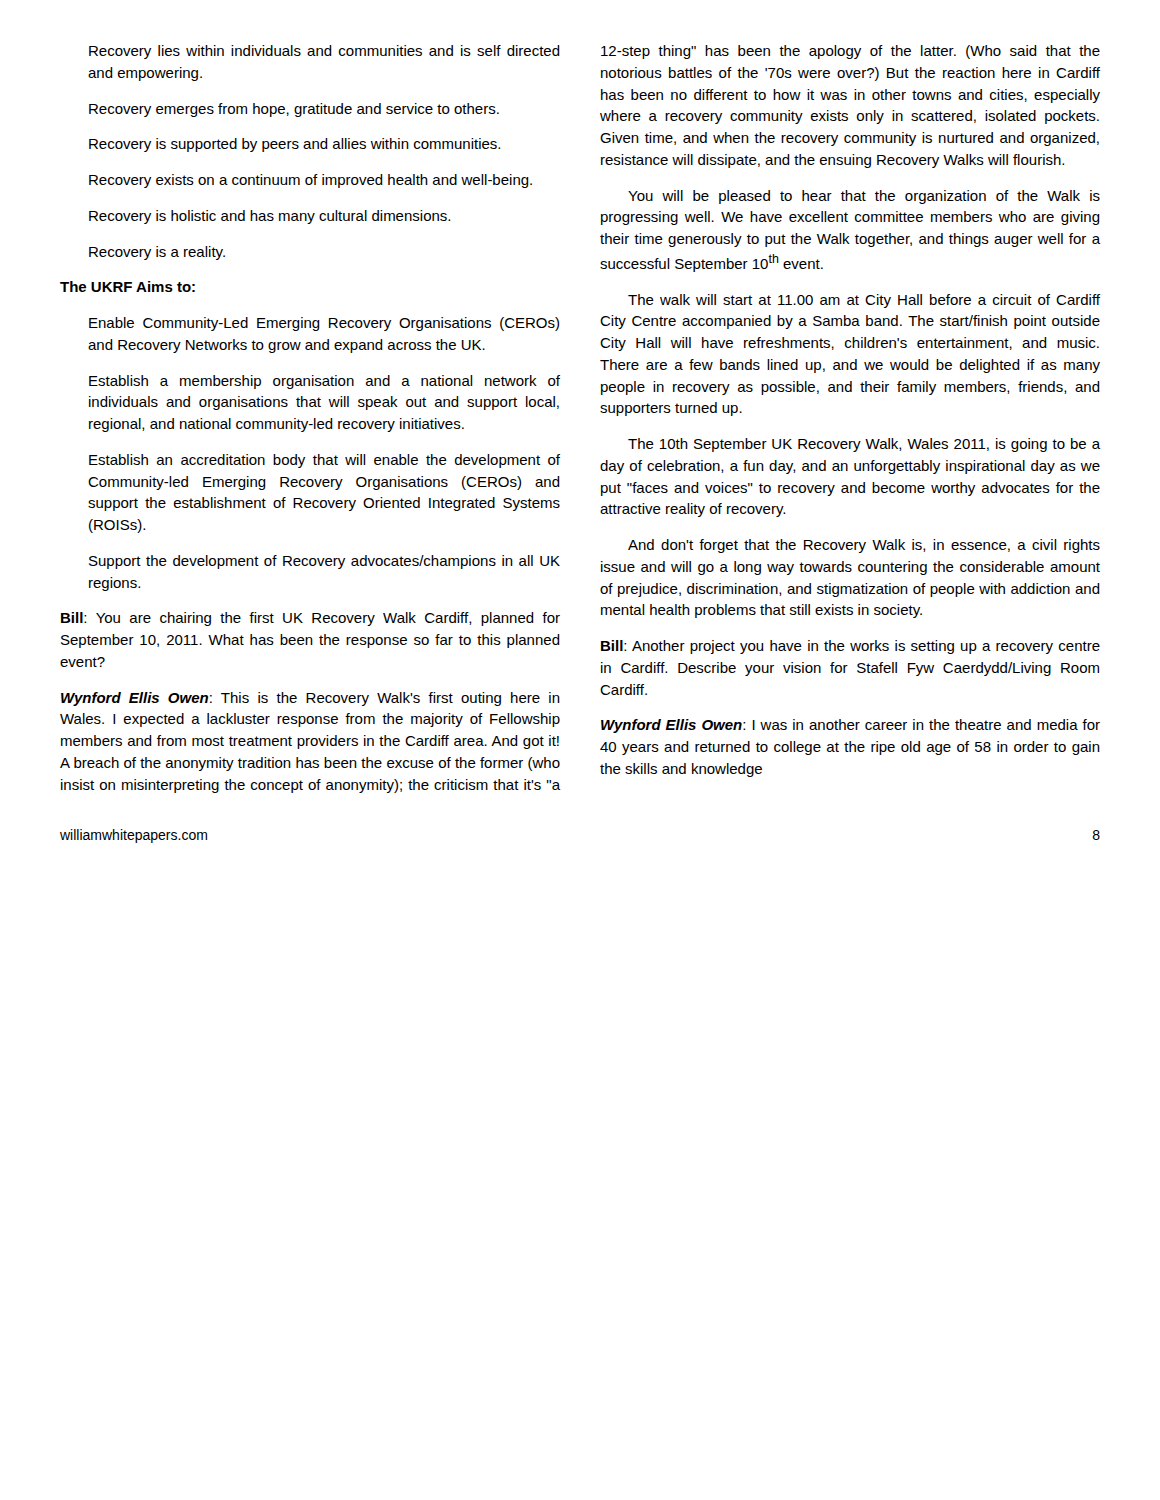Recovery lies within individuals and communities and is self directed and empowering.
Recovery emerges from hope, gratitude and service to others.
Recovery is supported by peers and allies within communities.
Recovery exists on a continuum of improved health and well-being.
Recovery is holistic and has many cultural dimensions.
Recovery is a reality.
The UKRF Aims to:
Enable Community-Led Emerging Recovery Organisations (CEROs) and Recovery Networks to grow and expand across the UK.
Establish a membership organisation and a national network of individuals and organisations that will speak out and support local, regional, and national community-led recovery initiatives.
Establish an accreditation body that will enable the development of Community-led Emerging Recovery Organisations (CEROs) and support the establishment of Recovery Oriented Integrated Systems (ROISs).
Support the development of Recovery advocates/champions in all UK regions.
Bill: You are chairing the first UK Recovery Walk Cardiff, planned for September 10, 2011. What has been the response so far to this planned event?
Wynford Ellis Owen: This is the Recovery Walk's first outing here in Wales. I expected a lackluster response from the majority of Fellowship members and from most treatment providers in the Cardiff area. And got it! A breach of the anonymity tradition has been the excuse of the former (who insist on misinterpreting the concept of anonymity); the criticism that it's "a 12-step thing" has been the apology of the latter. (Who said that the notorious battles of the '70s were over?) But the reaction here in Cardiff has been no different to how it was in other towns and cities, especially where a recovery community exists only in scattered, isolated pockets. Given time, and when the recovery community is nurtured and organized, resistance will dissipate, and the ensuing Recovery Walks will flourish.
You will be pleased to hear that the organization of the Walk is progressing well. We have excellent committee members who are giving their time generously to put the Walk together, and things auger well for a successful September 10th event.
The walk will start at 11.00 am at City Hall before a circuit of Cardiff City Centre accompanied by a Samba band. The start/finish point outside City Hall will have refreshments, children's entertainment, and music. There are a few bands lined up, and we would be delighted if as many people in recovery as possible, and their family members, friends, and supporters turned up.
The 10th September UK Recovery Walk, Wales 2011, is going to be a day of celebration, a fun day, and an unforgettably inspirational day as we put "faces and voices" to recovery and become worthy advocates for the attractive reality of recovery.
And don't forget that the Recovery Walk is, in essence, a civil rights issue and will go a long way towards countering the considerable amount of prejudice, discrimination, and stigmatization of people with addiction and mental health problems that still exists in society.
Bill: Another project you have in the works is setting up a recovery centre in Cardiff. Describe your vision for Stafell Fyw Caerdydd/Living Room Cardiff.
Wynford Ellis Owen: I was in another career in the theatre and media for 40 years and returned to college at the ripe old age of 58 in order to gain the skills and knowledge
williamwhitepapers.com 8